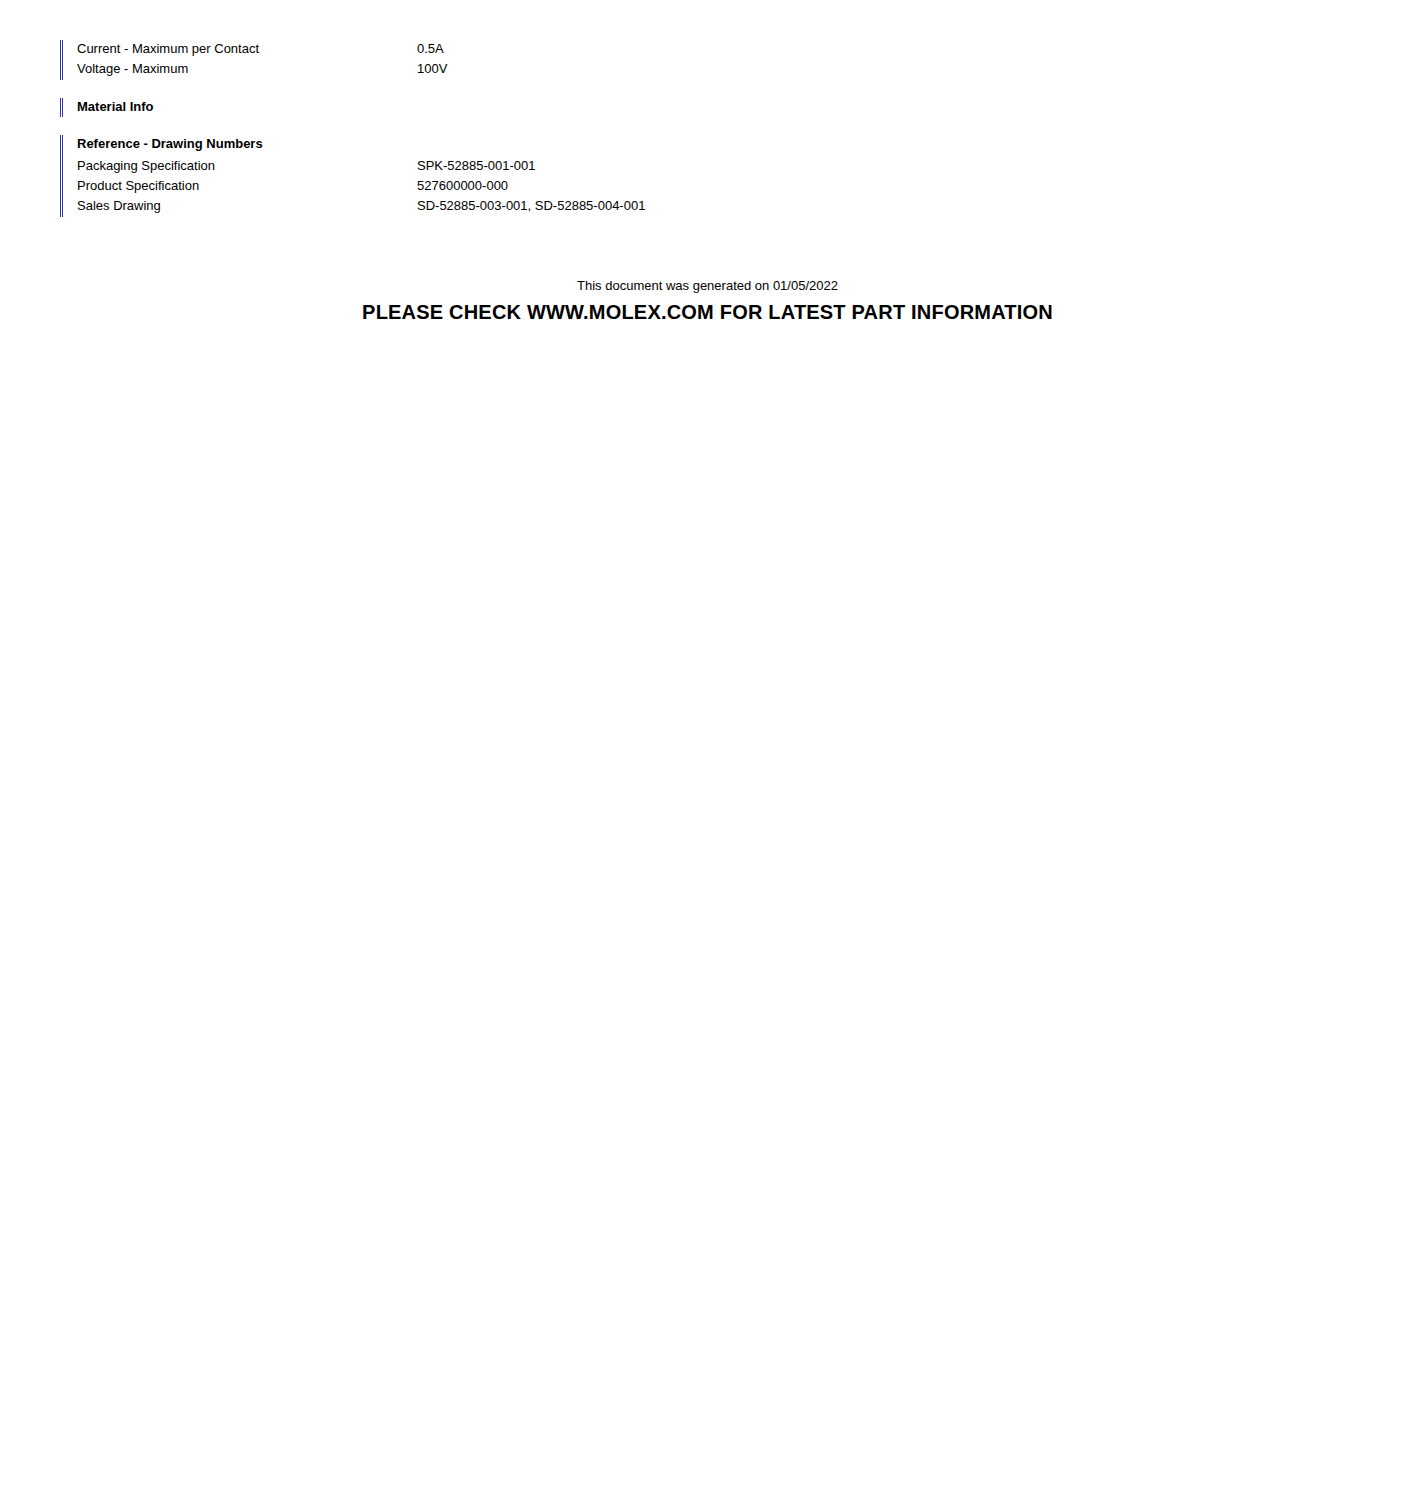| Current - Maximum per Contact | 0.5A |
| Voltage - Maximum | 100V |
Material Info
Reference - Drawing Numbers
| Packaging Specification | SPK-52885-001-001 |
| Product Specification | 527600000-000 |
| Sales Drawing | SD-52885-003-001, SD-52885-004-001 |
This document was generated on 01/05/2022
PLEASE CHECK WWW.MOLEX.COM FOR LATEST PART INFORMATION